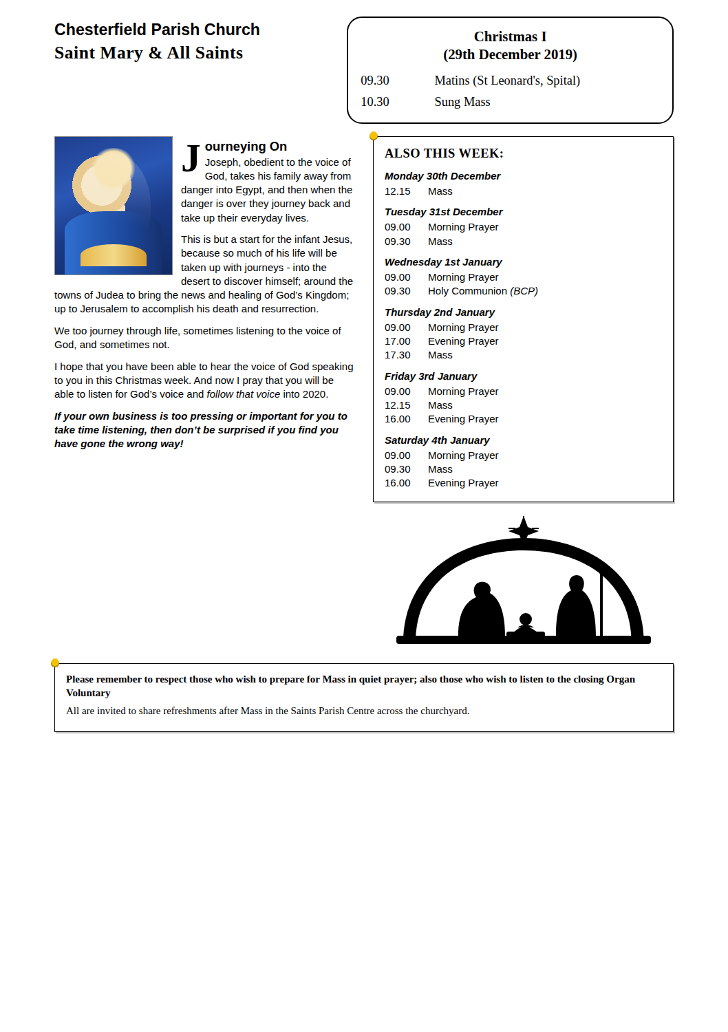Chesterfield Parish Church
Saint Mary & All Saints
Christmas I
(29th December 2019)
| 09.30 | Matins (St Leonard's, Spital) |
| 10.30 | Sung Mass |
Journeying On
Joseph, obedient to the voice of God, takes his family away from danger into Egypt, and then when the danger is over they journey back and take up their everyday lives.
This is but a start for the infant Jesus, because so much of his life will be taken up with journeys - into the desert to discover himself; around the towns of Judea to bring the news and healing of God’s Kingdom; up to Jerusalem to accomplish his death and resurrection.
We too journey through life, sometimes listening to the voice of God, and sometimes not.
I hope that you have been able to hear the voice of God speaking to you in this Christmas week. And now I pray that you will be able to listen for God’s voice and follow that voice into 2020.
If your own business is too pressing or important for you to take time listening, then don’t be surprised if you find you have gone the wrong way!
ALSO THIS WEEK:
Monday 30th December
12.15 Mass
Tuesday 31st December
09.00 Morning Prayer
09.30 Mass
Wednesday 1st January
09.00 Morning Prayer
09.30 Holy Communion (BCP)
Thursday 2nd January
09.00 Morning Prayer
17.00 Evening Prayer
17.30 Mass
Friday 3rd January
09.00 Morning Prayer
12.15 Mass
16.00 Evening Prayer
Saturday 4th January
09.00 Morning Prayer
09.30 Mass
16.00 Evening Prayer
Please remember to respect those who wish to prepare for Mass in quiet prayer; also those who wish to listen to the closing Organ Voluntary
All are invited to share refreshments after Mass in the Saints Parish Centre across the churchyard.